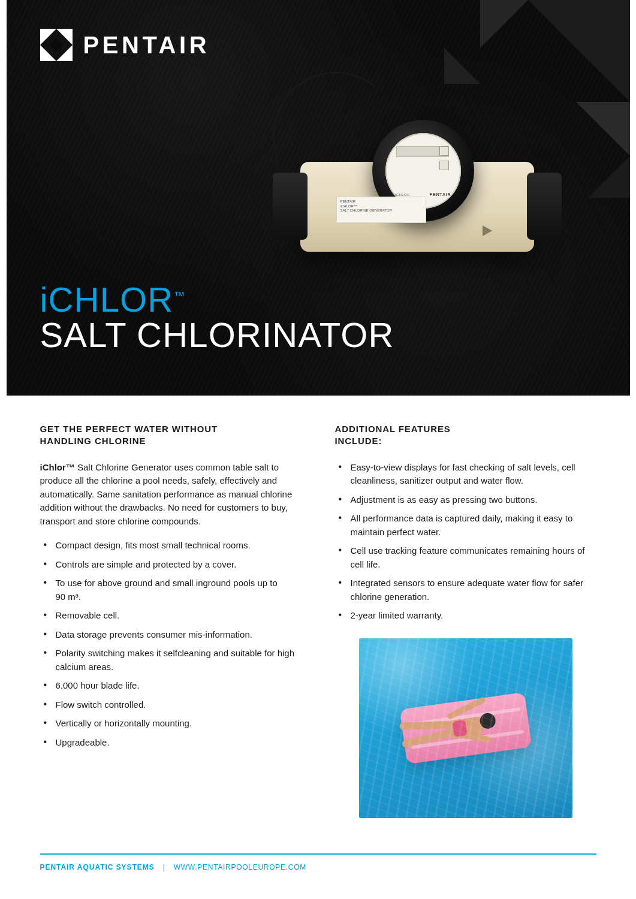PENTAIR
iChlor
PENTAIR
PENTAIR
iCHLOR™
SALT CHLORINE GENERATOR
iCHLOR™
SALT CHLORINATOR
Get the perfect water without
handling chlorine
iChlor™ Salt Chlorine Generator uses common table salt to produce all the chlorine a pool needs, safely, effectively and automatically. Same sanitation performance as manual chlorine addition without the drawbacks. No need for customers to buy, transport and store chlorine compounds.
Compact design, fits most small technical rooms.
Controls are simple and protected by a cover.
To use for above ground and small inground pools up to 90 m³.
Removable cell.
Data storage prevents consumer mis-information.
Polarity switching makes it selfcleaning and suitable for high calcium areas.
6.000 hour blade life.
Flow switch controlled.
Vertically or horizontally mounting.
Upgradeable.
Additional features
include:
Easy-to-view displays for fast checking of salt levels, cell cleanliness, sanitizer output and water flow.
Adjustment is as easy as pressing two buttons.
All performance data is captured daily, making it easy to maintain perfect water.
Cell use tracking feature communicates remaining hours of cell life.
Integrated sensors to ensure adequate water flow for safer chlorine generation.
2-year limited warranty.
Pentair Aquatic Systems | www.pentairpooleurope.com